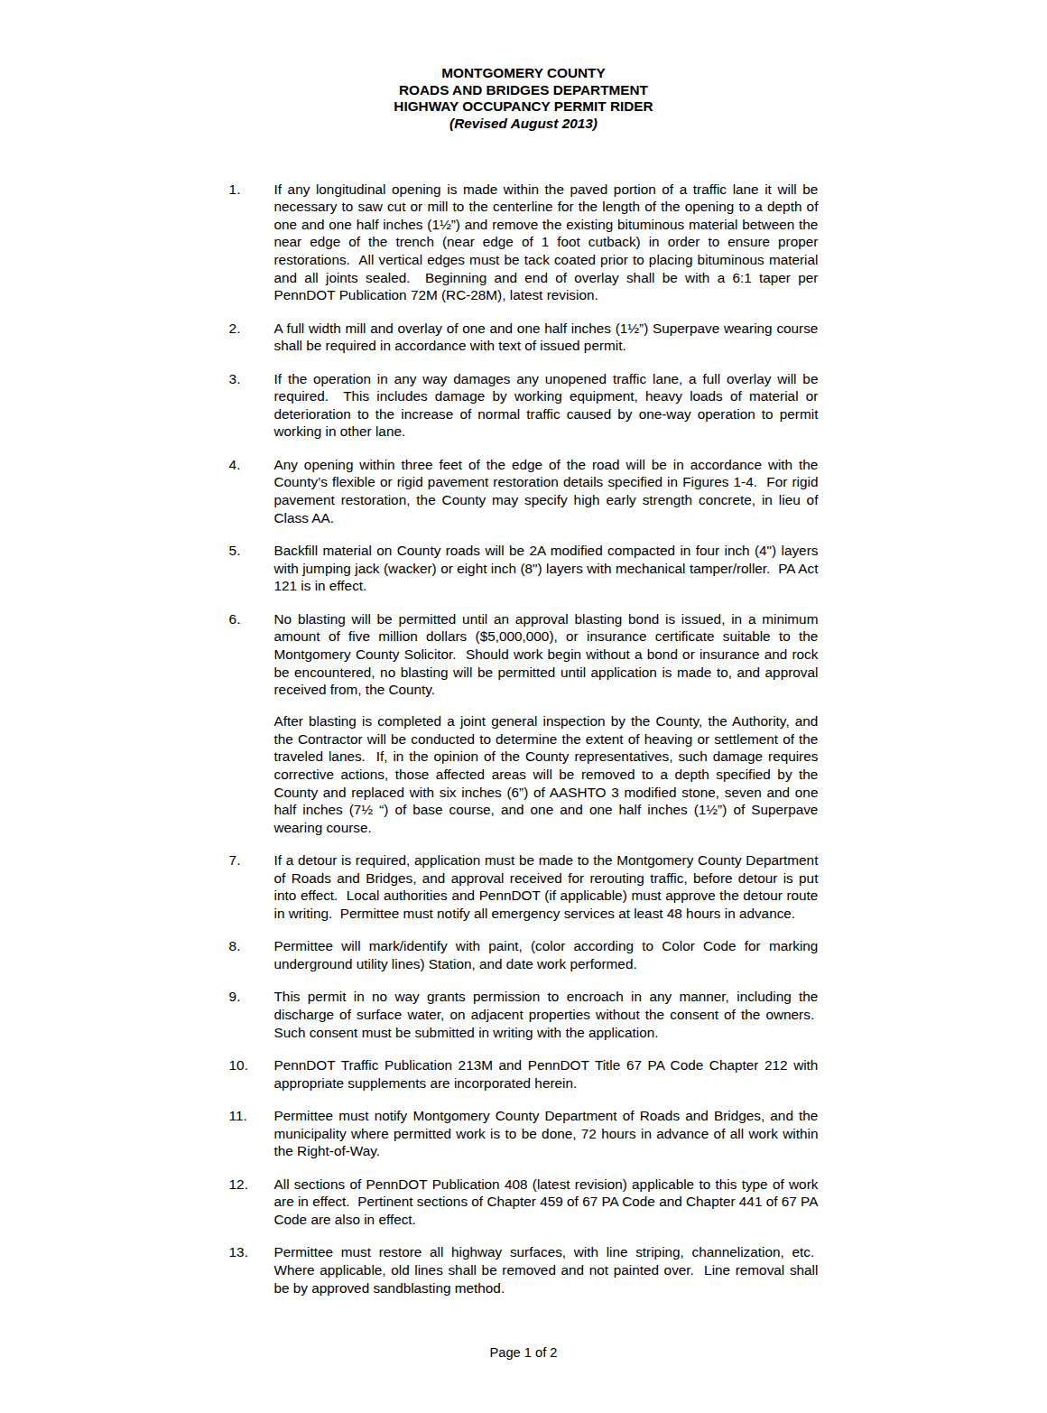MONTGOMERY COUNTY ROADS AND BRIDGES DEPARTMENT HIGHWAY OCCUPANCY PERMIT RIDER (Revised August 2013)
If any longitudinal opening is made within the paved portion of a traffic lane it will be necessary to saw cut or mill to the centerline for the length of the opening to a depth of one and one half inches (1½”) and remove the existing bituminous material between the near edge of the trench (near edge of 1 foot cutback) in order to ensure proper restorations. All vertical edges must be tack coated prior to placing bituminous material and all joints sealed. Beginning and end of overlay shall be with a 6:1 taper per PennDOT Publication 72M (RC-28M), latest revision.
A full width mill and overlay of one and one half inches (1½”) Superpave wearing course shall be required in accordance with text of issued permit.
If the operation in any way damages any unopened traffic lane, a full overlay will be required. This includes damage by working equipment, heavy loads of material or deterioration to the increase of normal traffic caused by one-way operation to permit working in other lane.
Any opening within three feet of the edge of the road will be in accordance with the County’s flexible or rigid pavement restoration details specified in Figures 1-4. For rigid pavement restoration, the County may specify high early strength concrete, in lieu of Class AA.
Backfill material on County roads will be 2A modified compacted in four inch (4") layers with jumping jack (wacker) or eight inch (8") layers with mechanical tamper/roller. PA Act 121 is in effect.
No blasting will be permitted until an approval blasting bond is issued, in a minimum amount of five million dollars ($5,000,000), or insurance certificate suitable to the Montgomery County Solicitor. Should work begin without a bond or insurance and rock be encountered, no blasting will be permitted until application is made to, and approval received from, the County.
After blasting is completed a joint general inspection by the County, the Authority, and the Contractor will be conducted to determine the extent of heaving or settlement of the traveled lanes. If, in the opinion of the County representatives, such damage requires corrective actions, those affected areas will be removed to a depth specified by the County and replaced with six inches (6”) of AASHTO 3 modified stone, seven and one half inches (7½ “) of base course, and one and one half inches (1½”) of Superpave wearing course.
If a detour is required, application must be made to the Montgomery County Department of Roads and Bridges, and approval received for rerouting traffic, before detour is put into effect. Local authorities and PennDOT (if applicable) must approve the detour route in writing. Permittee must notify all emergency services at least 48 hours in advance.
Permittee will mark/identify with paint, (color according to Color Code for marking underground utility lines) Station, and date work performed.
This permit in no way grants permission to encroach in any manner, including the discharge of surface water, on adjacent properties without the consent of the owners. Such consent must be submitted in writing with the application.
PennDOT Traffic Publication 213M and PennDOT Title 67 PA Code Chapter 212 with appropriate supplements are incorporated herein.
Permittee must notify Montgomery County Department of Roads and Bridges, and the municipality where permitted work is to be done, 72 hours in advance of all work within the Right-of-Way.
All sections of PennDOT Publication 408 (latest revision) applicable to this type of work are in effect. Pertinent sections of Chapter 459 of 67 PA Code and Chapter 441 of 67 PA Code are also in effect.
Permittee must restore all highway surfaces, with line striping, channelization, etc. Where applicable, old lines shall be removed and not painted over. Line removal shall be by approved sandblasting method.
Page 1 of 2